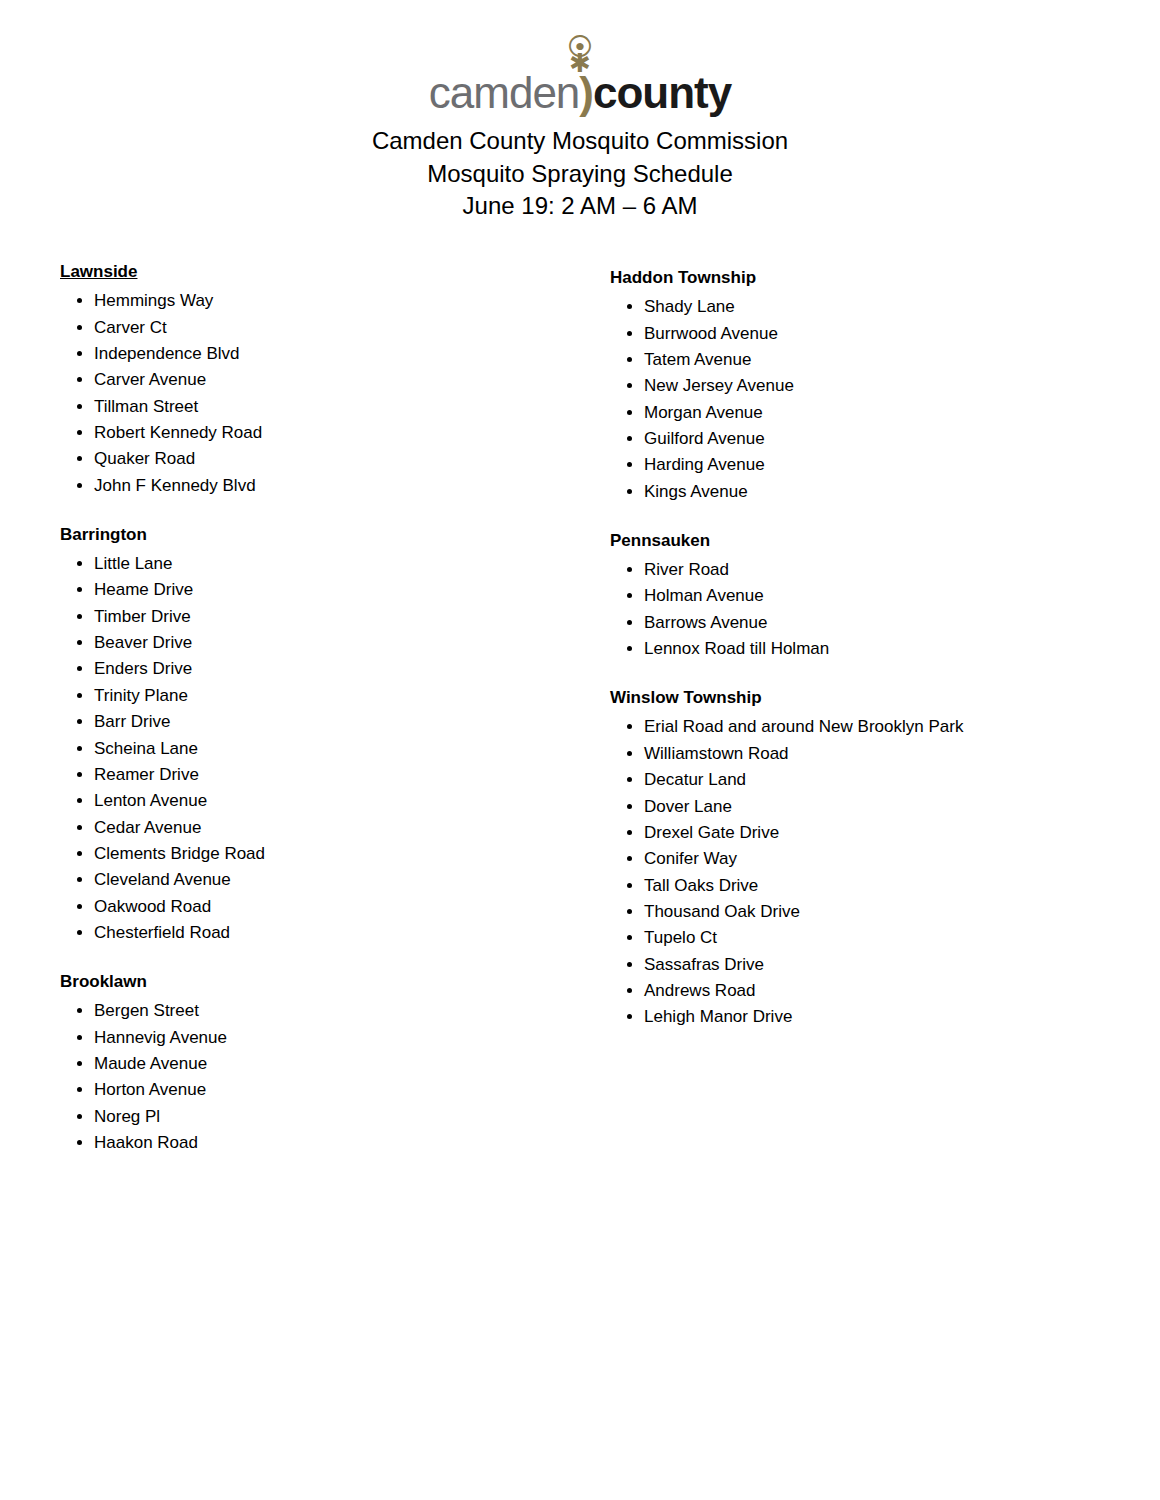⦿
✱
camden) county
Camden County Mosquito Commission Mosquito Spraying Schedule June 19: 2 AM – 6 AM
Lawnside
Hemmings Way
Carver Ct
Independence Blvd
Carver Avenue
Tillman Street
Robert Kennedy Road
Quaker Road
John F Kennedy Blvd
Barrington
Little Lane
Heame Drive
Timber Drive
Beaver Drive
Enders Drive
Trinity Plane
Barr Drive
Scheina Lane
Reamer Drive
Lenton Avenue
Cedar Avenue
Clements Bridge Road
Cleveland Avenue
Oakwood Road
Chesterfield Road
Brooklawn
Bergen Street
Hannevig Avenue
Maude Avenue
Horton Avenue
Noreg Pl
Haakon Road
Haddon Township
Shady Lane
Burrwood Avenue
Tatem Avenue
New Jersey Avenue
Morgan Avenue
Guilford Avenue
Harding Avenue
Kings Avenue
Pennsauken
River Road
Holman Avenue
Barrows Avenue
Lennox Road till Holman
Winslow Township
Erial Road and around New Brooklyn Park
Williamstown Road
Decatur Land
Dover Lane
Drexel Gate Drive
Conifer Way
Tall Oaks Drive
Thousand Oak Drive
Tupelo Ct
Sassafras Drive
Andrews Road
Lehigh Manor Drive